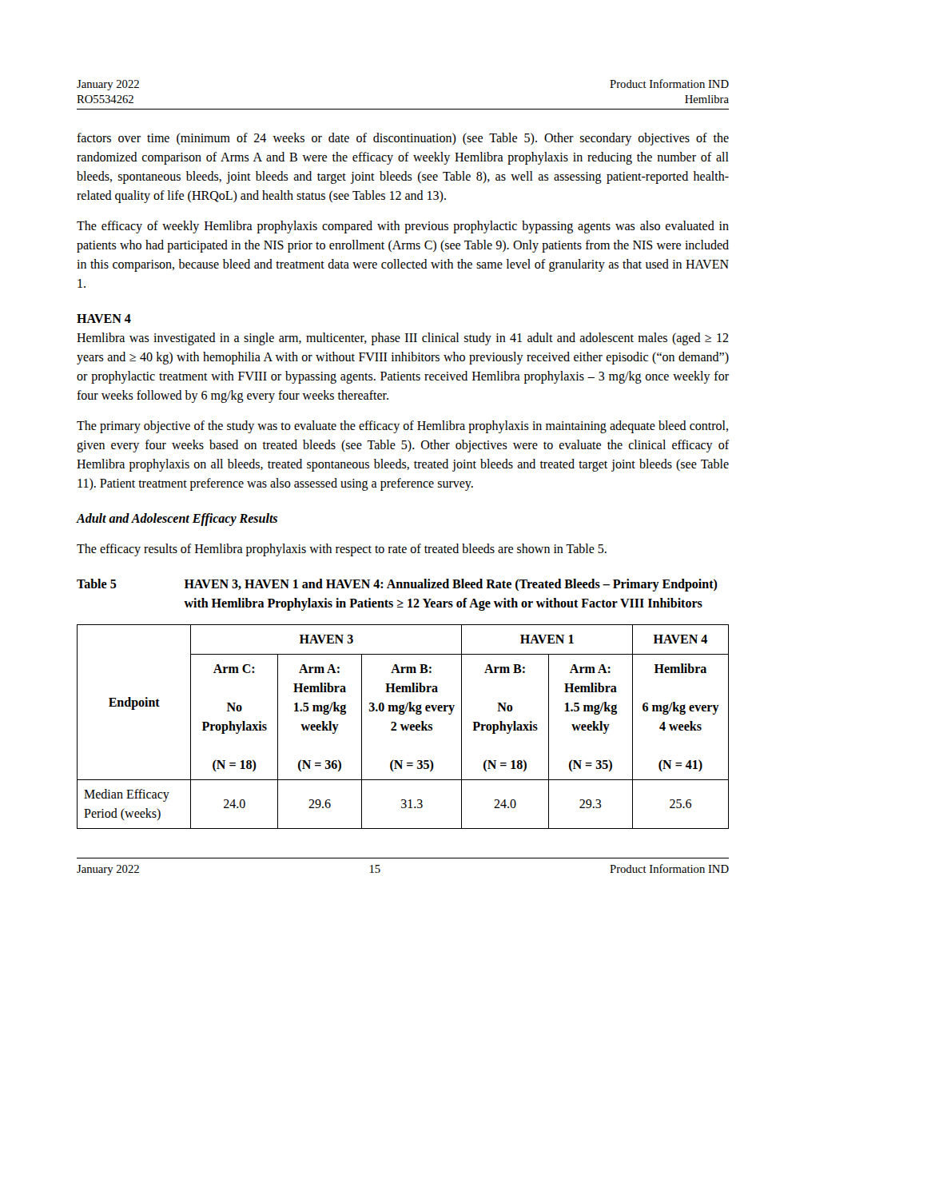January 2022
RO5534262
Product Information IND
Hemlibra
factors over time (minimum of 24 weeks or date of discontinuation) (see Table 5). Other secondary objectives of the randomized comparison of Arms A and B were the efficacy of weekly Hemlibra prophylaxis in reducing the number of all bleeds, spontaneous bleeds, joint bleeds and target joint bleeds (see Table 8), as well as assessing patient-reported health-related quality of life (HRQoL) and health status (see Tables 12 and 13).
The efficacy of weekly Hemlibra prophylaxis compared with previous prophylactic bypassing agents was also evaluated in patients who had participated in the NIS prior to enrollment (Arms C) (see Table 9). Only patients from the NIS were included in this comparison, because bleed and treatment data were collected with the same level of granularity as that used in HAVEN 1.
HAVEN 4
Hemlibra was investigated in a single arm, multicenter, phase III clinical study in 41 adult and adolescent males (aged ≥ 12 years and ≥ 40 kg) with hemophilia A with or without FVIII inhibitors who previously received either episodic (“on demand”) or prophylactic treatment with FVIII or bypassing agents. Patients received Hemlibra prophylaxis – 3 mg/kg once weekly for four weeks followed by 6 mg/kg every four weeks thereafter.
The primary objective of the study was to evaluate the efficacy of Hemlibra prophylaxis in maintaining adequate bleed control, given every four weeks based on treated bleeds (see Table 5). Other objectives were to evaluate the clinical efficacy of Hemlibra prophylaxis on all bleeds, treated spontaneous bleeds, treated joint bleeds and treated target joint bleeds (see Table 11). Patient treatment preference was also assessed using a preference survey.
Adult and Adolescent Efficacy Results
The efficacy results of Hemlibra prophylaxis with respect to rate of treated bleeds are shown in Table 5.
Table 5
HAVEN 3, HAVEN 1 and HAVEN 4: Annualized Bleed Rate (Treated Bleeds – Primary Endpoint) with Hemlibra Prophylaxis in Patients ≥ 12 Years of Age with or without Factor VIII Inhibitors
| Endpoint | HAVEN 3 | HAVEN 1 | HAVEN 4 |
| --- | --- | --- | --- |
| Arm C: No Prophylaxis (N = 18) | Arm A: Hemlibra 1.5 mg/kg weekly (N = 36) | Arm B: Hemlibra 3.0 mg/kg every 2 weeks (N = 35) | Arm B: No Prophylaxis (N = 18) | Arm A: Hemlibra 1.5 mg/kg weekly (N = 35) | Hemlibra 6 mg/kg every 4 weeks (N = 41) |
| Median Efficacy Period (weeks) | 24.0 | 29.6 | 31.3 | 24.0 | 29.3 | 25.6 |
January 2022
15
Product Information IND